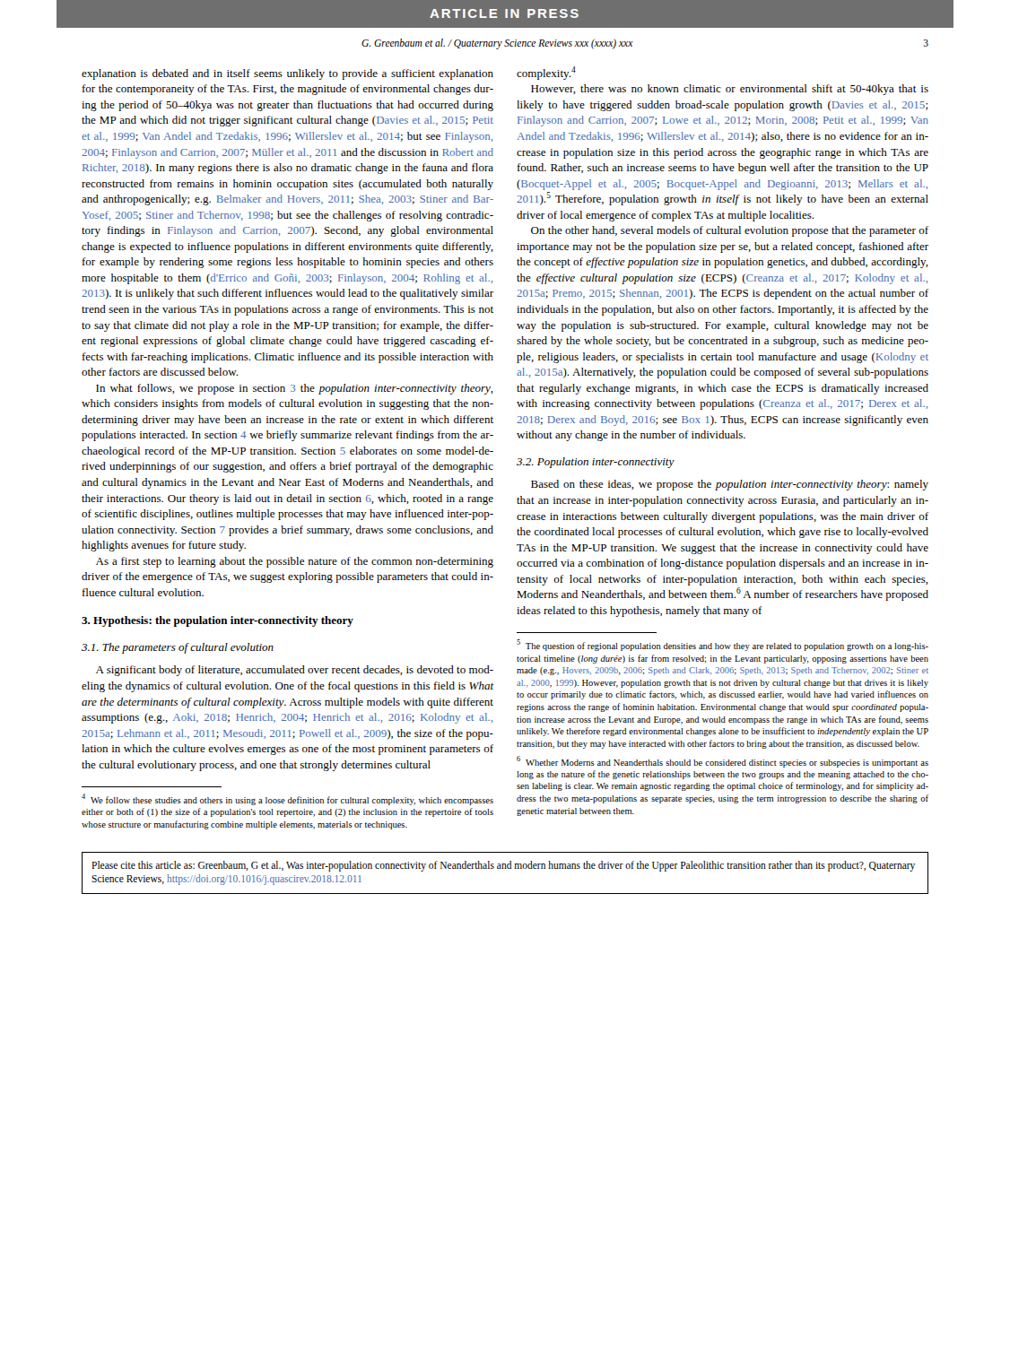ARTICLE IN PRESS
G. Greenbaum et al. / Quaternary Science Reviews xxx (xxxx) xxx
3
explanation is debated and in itself seems unlikely to provide a sufficient explanation for the contemporaneity of the TAs. First, the magnitude of environmental changes during the period of 50–40kya was not greater than fluctuations that had occurred during the MP and which did not trigger significant cultural change (Davies et al., 2015; Petit et al., 1999; Van Andel and Tzedakis, 1996; Willerslev et al., 2014; but see Finlayson, 2004; Finlayson and Carrion, 2007; Müller et al., 2011 and the discussion in Robert and Richter, 2018). In many regions there is also no dramatic change in the fauna and flora reconstructed from remains in hominin occupation sites (accumulated both naturally and anthropogenically; e.g. Belmaker and Hovers, 2011; Shea, 2003; Stiner and Bar-Yosef, 2005; Stiner and Tchernov, 1998; but see the challenges of resolving contradictory findings in Finlayson and Carrion, 2007). Second, any global environmental change is expected to influence populations in different environments quite differently, for example by rendering some regions less hospitable to hominin species and others more hospitable to them (d'Errico and Goñi, 2003; Finlayson, 2004; Rohling et al., 2013). It is unlikely that such different influences would lead to the qualitatively similar trend seen in the various TAs in populations across a range of environments. This is not to say that climate did not play a role in the MP-UP transition; for example, the different regional expressions of global climate change could have triggered cascading effects with far-reaching implications. Climatic influence and its possible interaction with other factors are discussed below.
In what follows, we propose in section 3 the population inter-connectivity theory, which considers insights from models of cultural evolution in suggesting that the non-determining driver may have been an increase in the rate or extent in which different populations interacted. In section 4 we briefly summarize relevant findings from the archaeological record of the MP-UP transition. Section 5 elaborates on some model-derived underpinnings of our suggestion, and offers a brief portrayal of the demographic and cultural dynamics in the Levant and Near East of Moderns and Neanderthals, and their interactions. Our theory is laid out in detail in section 6, which, rooted in a range of scientific disciplines, outlines multiple processes that may have influenced inter-population connectivity. Section 7 provides a brief summary, draws some conclusions, and highlights avenues for future study.
As a first step to learning about the possible nature of the common non-determining driver of the emergence of TAs, we suggest exploring possible parameters that could influence cultural evolution.
3. Hypothesis: the population inter-connectivity theory
3.1. The parameters of cultural evolution
A significant body of literature, accumulated over recent decades, is devoted to modeling the dynamics of cultural evolution. One of the focal questions in this field is What are the determinants of cultural complexity. Across multiple models with quite different assumptions (e.g., Aoki, 2018; Henrich, 2004; Henrich et al., 2016; Kolodny et al., 2015a; Lehmann et al., 2011; Mesoudi, 2011; Powell et al., 2009), the size of the population in which the culture evolves emerges as one of the most prominent parameters of the cultural evolutionary process, and one that strongly determines cultural
4 We follow these studies and others in using a loose definition for cultural complexity, which encompasses either or both of (1) the size of a population's tool repertoire, and (2) the inclusion in the repertoire of tools whose structure or manufacturing combine multiple elements, materials or techniques.
complexity.4
However, there was no known climatic or environmental shift at 50-40kya that is likely to have triggered sudden broad-scale population growth (Davies et al., 2015; Finlayson and Carrion, 2007; Lowe et al., 2012; Morin, 2008; Petit et al., 1999; Van Andel and Tzedakis, 1996; Willerslev et al., 2014); also, there is no evidence for an increase in population size in this period across the geographic range in which TAs are found. Rather, such an increase seems to have begun well after the transition to the UP (Bocquet-Appel et al., 2005; Bocquet-Appel and Degioanni, 2013; Mellars et al., 2011).5 Therefore, population growth in itself is not likely to have been an external driver of local emergence of complex TAs at multiple localities.
On the other hand, several models of cultural evolution propose that the parameter of importance may not be the population size per se, but a related concept, fashioned after the concept of effective population size in population genetics, and dubbed, accordingly, the effective cultural population size (ECPS) (Creanza et al., 2017; Kolodny et al., 2015a; Premo, 2015; Shennan, 2001). The ECPS is dependent on the actual number of individuals in the population, but also on other factors. Importantly, it is affected by the way the population is sub-structured. For example, cultural knowledge may not be shared by the whole society, but be concentrated in a subgroup, such as medicine people, religious leaders, or specialists in certain tool manufacture and usage (Kolodny et al., 2015a). Alternatively, the population could be composed of several sub-populations that regularly exchange migrants, in which case the ECPS is dramatically increased with increasing connectivity between populations (Creanza et al., 2017; Derex et al., 2018; Derex and Boyd, 2016; see Box 1). Thus, ECPS can increase significantly even without any change in the number of individuals.
3.2. Population inter-connectivity
Based on these ideas, we propose the population inter-connectivity theory: namely that an increase in inter-population connectivity across Eurasia, and particularly an increase in interactions between culturally divergent populations, was the main driver of the coordinated local processes of cultural evolution, which gave rise to locally-evolved TAs in the MP-UP transition. We suggest that the increase in connectivity could have occurred via a combination of long-distance population dispersals and an increase in intensity of local networks of inter-population interaction, both within each species, Moderns and Neanderthals, and between them.6 A number of researchers have proposed ideas related to this hypothesis, namely that many of
5 The question of regional population densities and how they are related to population growth on a long-historical timeline (long durée) is far from resolved; in the Levant particularly, opposing assertions have been made (e.g., Hovers, 2009b, 2006; Speth and Clark, 2006; Speth, 2013; Speth and Tchernov, 2002; Stiner et al., 2000, 1999). However, population growth that is not driven by cultural change but that drives it is likely to occur primarily due to climatic factors, which, as discussed earlier, would have had varied influences on regions across the range of hominin habitation. Environmental change that would spur coordinated population increase across the Levant and Europe, and would encompass the range in which TAs are found, seems unlikely. We therefore regard environmental changes alone to be insufficient to independently explain the UP transition, but they may have interacted with other factors to bring about the transition, as discussed below.
6 Whether Moderns and Neanderthals should be considered distinct species or subspecies is unimportant as long as the nature of the genetic relationships between the two groups and the meaning attached to the chosen labeling is clear. We remain agnostic regarding the optimal choice of terminology, and for simplicity address the two meta-populations as separate species, using the term introgression to describe the sharing of genetic material between them.
Please cite this article as: Greenbaum, G et al., Was inter-population connectivity of Neanderthals and modern humans the driver of the Upper Paleolithic transition rather than its product?, Quaternary Science Reviews, https://doi.org/10.1016/j.quascirev.2018.12.011